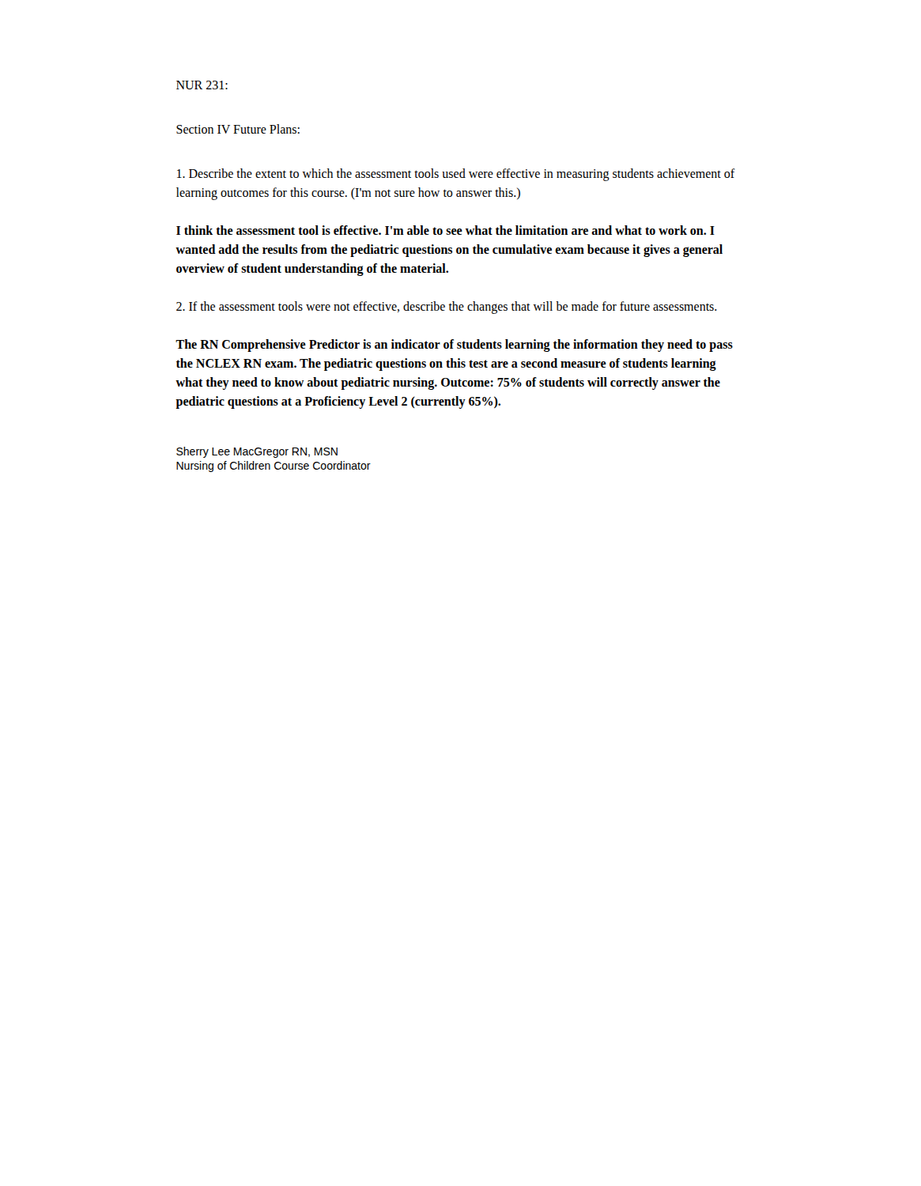NUR 231:
Section IV Future Plans:
Describe the extent to which the assessment tools used were effective in measuring students achievement of learning outcomes for this course. (I'm not sure how to answer this.)
I think the assessment tool is effective. I'm able to see what the limitation are and what to work on. I wanted add the results from the pediatric questions on the cumulative exam because it gives a general overview of student understanding of the material.
If the assessment tools were not effective, describe the changes that will be made for future assessments.
The RN Comprehensive Predictor is an indicator of students learning the information they need to pass the NCLEX RN exam. The pediatric questions on this test are a second measure of students learning what they need to know about pediatric nursing. Outcome: 75% of students will correctly answer the pediatric questions at a Proficiency Level 2 (currently 65%).
Sherry Lee MacGregor RN, MSN
Nursing of Children Course Coordinator